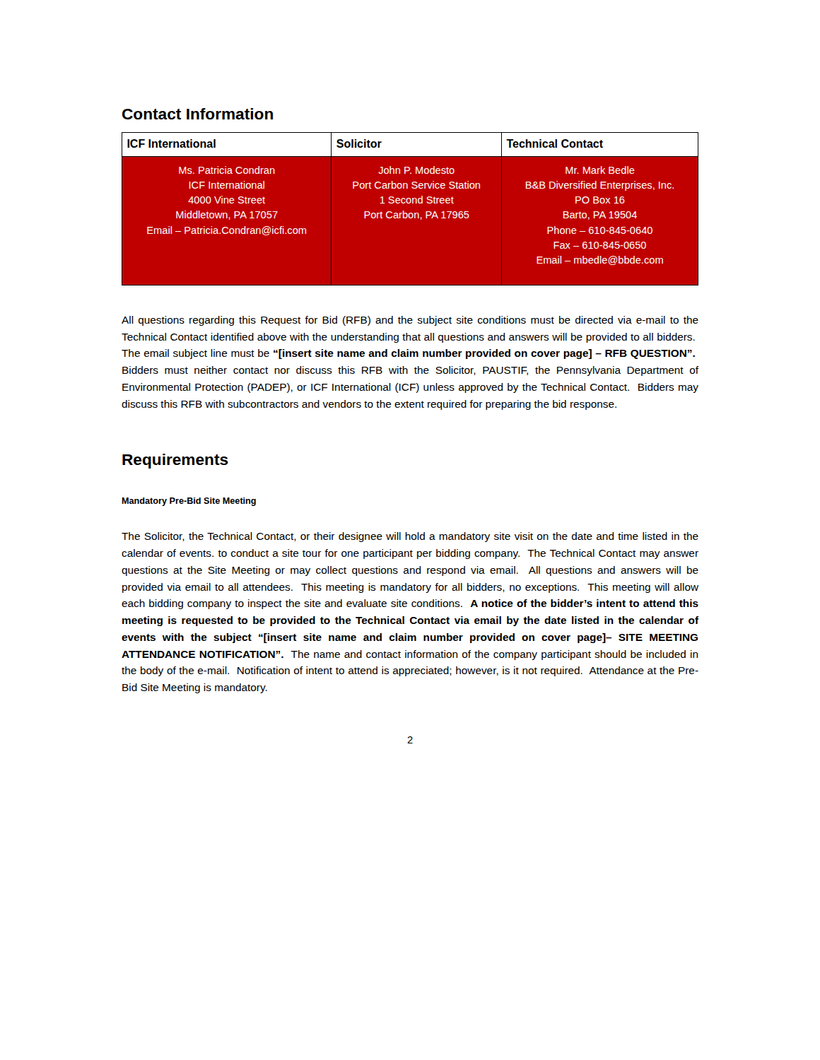Contact Information
| ICF International | Solicitor | Technical Contact |
| --- | --- | --- |
| Ms. Patricia Condran ICF International 4000 Vine Street Middletown, PA 17057 Email – Patricia.Condran@icfi.com | John P. Modesto Port Carbon Service Station 1 Second Street Port Carbon, PA 17965 | Mr. Mark Bedle B&B Diversified Enterprises, Inc. PO Box 16 Barto, PA 19504 Phone – 610-845-0640 Fax – 610-845-0650 Email – mbedle@bbde.com |
All questions regarding this Request for Bid (RFB) and the subject site conditions must be directed via e-mail to the Technical Contact identified above with the understanding that all questions and answers will be provided to all bidders. The email subject line must be “[insert site name and claim number provided on cover page] – RFB QUESTION”. Bidders must neither contact nor discuss this RFB with the Solicitor, PAUSTIF, the Pennsylvania Department of Environmental Protection (PADEP), or ICF International (ICF) unless approved by the Technical Contact. Bidders may discuss this RFB with subcontractors and vendors to the extent required for preparing the bid response.
Requirements
Mandatory Pre-Bid Site Meeting
The Solicitor, the Technical Contact, or their designee will hold a mandatory site visit on the date and time listed in the calendar of events. to conduct a site tour for one participant per bidding company. The Technical Contact may answer questions at the Site Meeting or may collect questions and respond via email. All questions and answers will be provided via email to all attendees. This meeting is mandatory for all bidders, no exceptions. This meeting will allow each bidding company to inspect the site and evaluate site conditions. A notice of the bidder’s intent to attend this meeting is requested to be provided to the Technical Contact via email by the date listed in the calendar of events with the subject “[insert site name and claim number provided on cover page]– SITE MEETING ATTENDANCE NOTIFICATION”. The name and contact information of the company participant should be included in the body of the e-mail. Notification of intent to attend is appreciated; however, is it not required. Attendance at the Pre-Bid Site Meeting is mandatory.
2